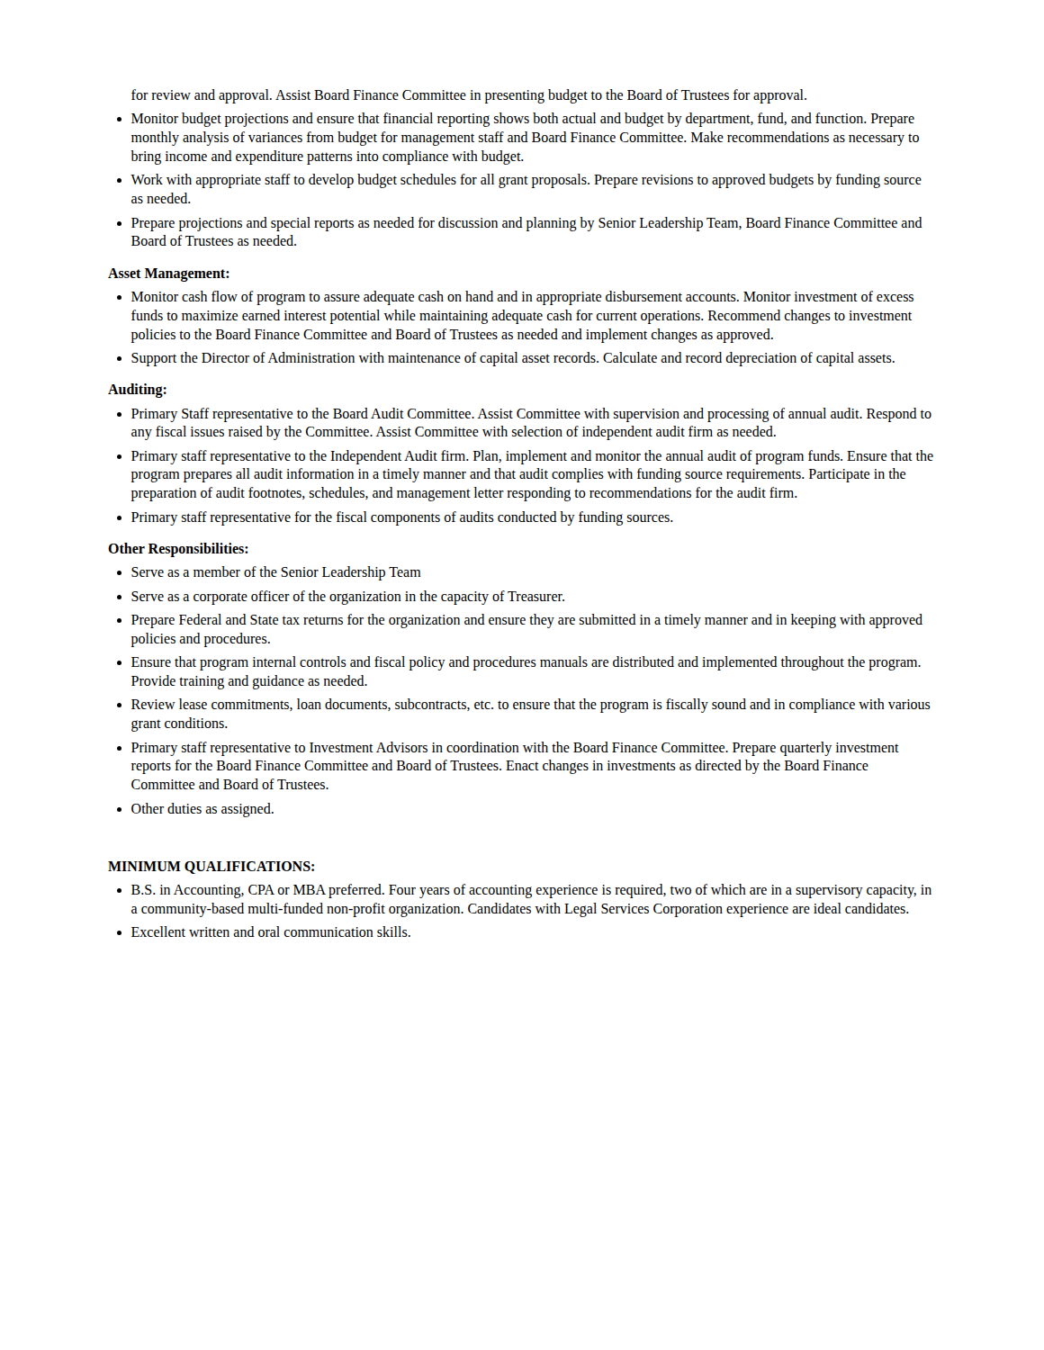for review and approval. Assist Board Finance Committee in presenting budget to the Board of Trustees for approval.
Monitor budget projections and ensure that financial reporting shows both actual and budget by department, fund, and function. Prepare monthly analysis of variances from budget for management staff and Board Finance Committee. Make recommendations as necessary to bring income and expenditure patterns into compliance with budget.
Work with appropriate staff to develop budget schedules for all grant proposals. Prepare revisions to approved budgets by funding source as needed.
Prepare projections and special reports as needed for discussion and planning by Senior Leadership Team, Board Finance Committee and Board of Trustees as needed.
Asset Management:
Monitor cash flow of program to assure adequate cash on hand and in appropriate disbursement accounts. Monitor investment of excess funds to maximize earned interest potential while maintaining adequate cash for current operations. Recommend changes to investment policies to the Board Finance Committee and Board of Trustees as needed and implement changes as approved.
Support the Director of Administration with maintenance of capital asset records. Calculate and record depreciation of capital assets.
Auditing:
Primary Staff representative to the Board Audit Committee. Assist Committee with supervision and processing of annual audit. Respond to any fiscal issues raised by the Committee. Assist Committee with selection of independent audit firm as needed.
Primary staff representative to the Independent Audit firm. Plan, implement and monitor the annual audit of program funds. Ensure that the program prepares all audit information in a timely manner and that audit complies with funding source requirements. Participate in the preparation of audit footnotes, schedules, and management letter responding to recommendations for the audit firm.
Primary staff representative for the fiscal components of audits conducted by funding sources.
Other Responsibilities:
Serve as a member of the Senior Leadership Team
Serve as a corporate officer of the organization in the capacity of Treasurer.
Prepare Federal and State tax returns for the organization and ensure they are submitted in a timely manner and in keeping with approved policies and procedures.
Ensure that program internal controls and fiscal policy and procedures manuals are distributed and implemented throughout the program. Provide training and guidance as needed.
Review lease commitments, loan documents, subcontracts, etc. to ensure that the program is fiscally sound and in compliance with various grant conditions.
Primary staff representative to Investment Advisors in coordination with the Board Finance Committee. Prepare quarterly investment reports for the Board Finance Committee and Board of Trustees. Enact changes in investments as directed by the Board Finance Committee and Board of Trustees.
Other duties as assigned.
MINIMUM QUALIFICATIONS:
B.S. in Accounting, CPA or MBA preferred. Four years of accounting experience is required, two of which are in a supervisory capacity, in a community-based multi-funded non-profit organization. Candidates with Legal Services Corporation experience are ideal candidates.
Excellent written and oral communication skills.